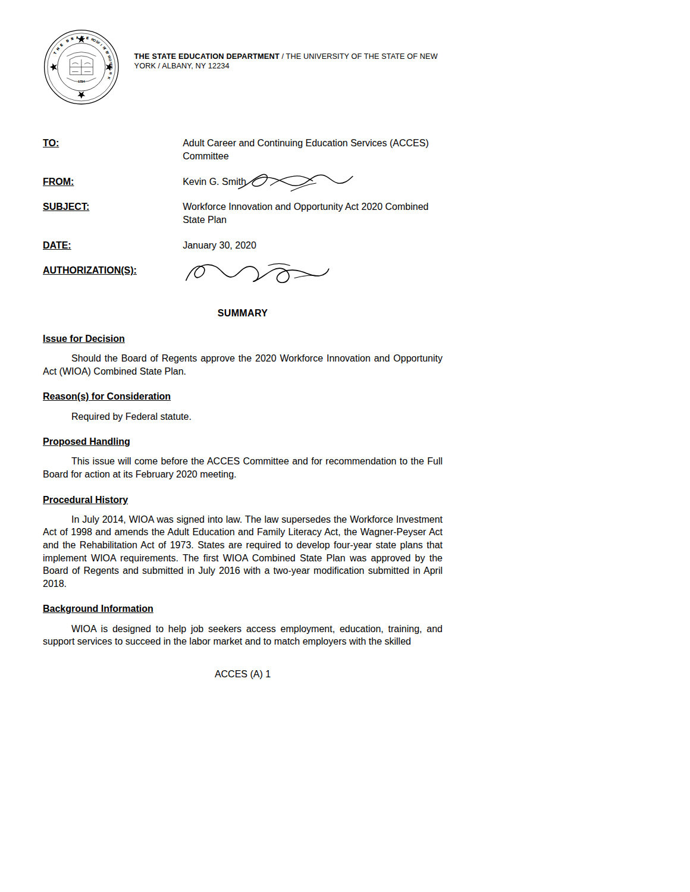T H E U N I V E R S I T Y O F T H E S T A T E O F N E W Y O R K 1784
THE STATE EDUCATION DEPARTMENT / THE UNIVERSITY OF THE STATE OF NEW YORK / ALBANY, NY 12234
| TO: | Adult Career and Continuing Education Services (ACCES) Committee |
| FROM: | Kevin G. Smith |
| SUBJECT: | Workforce Innovation and Opportunity Act 2020 Combined State Plan |
| DATE: | January 30, 2020 |
| AUTHORIZATION(S): | |
SUMMARY
Issue for Decision
Should the Board of Regents approve the 2020 Workforce Innovation and Opportunity Act (WIOA) Combined State Plan.
Reason(s) for Consideration
Required by Federal statute.
Proposed Handling
This issue will come before the ACCES Committee and for recommendation to the Full Board for action at its February 2020 meeting.
Procedural History
In July 2014, WIOA was signed into law. The law supersedes the Workforce Investment Act of 1998 and amends the Adult Education and Family Literacy Act, the Wagner-Peyser Act and the Rehabilitation Act of 1973. States are required to develop four-year state plans that implement WIOA requirements. The first WIOA Combined State Plan was approved by the Board of Regents and submitted in July 2016 with a two-year modification submitted in April 2018.
Background Information
WIOA is designed to help job seekers access employment, education, training, and support services to succeed in the labor market and to match employers with the skilled
ACCES (A) 1